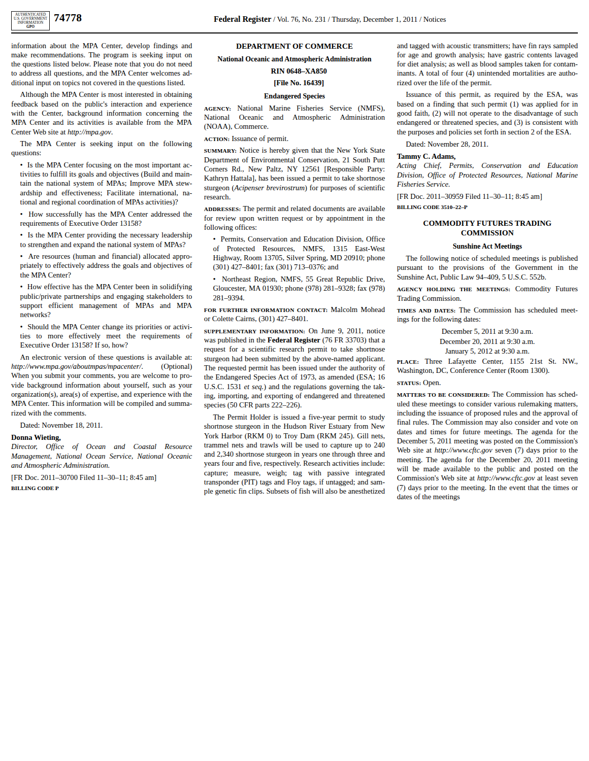AUTHENTICATED
U.S. GOVERNMENT
INFORMATION
GPO
74778
Federal Register / Vol. 76, No. 231 / Thursday, December 1, 2011 / Notices
information about the MPA Center, develop findings and make recommendations. The program is seeking input on the questions listed below. Please note that you do not need to address all questions, and the MPA Center welcomes additional input on topics not covered in the questions listed.
Although the MPA Center is most interested in obtaining feedback based on the public's interaction and experience with the Center, background information concerning the MPA Center and its activities is available from the MPA Center Web site at http://mpa.gov.
The MPA Center is seeking input on the following questions:
Is the MPA Center focusing on the most important activities to fulfill its goals and objectives (Build and maintain the national system of MPAs; Improve MPA stewardship and effectiveness; Facilitate international, national and regional coordination of MPAs activities)?
How successfully has the MPA Center addressed the requirements of Executive Order 13158?
Is the MPA Center providing the necessary leadership to strengthen and expand the national system of MPAs?
Are resources (human and financial) allocated appropriately to effectively address the goals and objectives of the MPA Center?
How effective has the MPA Center been in solidifying public/private partnerships and engaging stakeholders to support efficient management of MPAs and MPA networks?
Should the MPA Center change its priorities or activities to more effectively meet the requirements of Executive Order 13158? If so, how?
An electronic version of these questions is available at: http://www.mpa.gov/aboutmpas/mpacenter/. (Optional) When you submit your comments, you are welcome to provide background information about yourself, such as your organization(s), area(s) of expertise, and experience with the MPA Center. This information will be compiled and summarized with the comments.
Dated: November 18, 2011.
Donna Wieting,
Director, Office of Ocean and Coastal Resource Management, National Ocean Service, National Oceanic and Atmospheric Administration.
[FR Doc. 2011–30700 Filed 11–30–11; 8:45 am]
BILLING CODE P
DEPARTMENT OF COMMERCE
National Oceanic and Atmospheric Administration
RIN 0648–XA850
[File No. 16439]
Endangered Species
AGENCY: National Marine Fisheries Service (NMFS), National Oceanic and Atmospheric Administration (NOAA), Commerce.
ACTION: Issuance of permit.
SUMMARY: Notice is hereby given that the New York State Department of Environmental Conservation, 21 South Putt Corners Rd., New Paltz, NY 12561 [Responsible Party: Kathryn Hattala], has been issued a permit to take shortnose sturgeon (Acipenser brevirostrum) for purposes of scientific research.
ADDRESSES: The permit and related documents are available for review upon written request or by appointment in the following offices:
Permits, Conservation and Education Division, Office of Protected Resources, NMFS, 1315 East-West Highway, Room 13705, Silver Spring, MD 20910; phone (301) 427–8401; fax (301) 713–0376; and
Northeast Region, NMFS, 55 Great Republic Drive, Gloucester, MA 01930; phone (978) 281–9328; fax (978) 281–9394.
FOR FURTHER INFORMATION CONTACT: Malcolm Mohead or Colette Cairns, (301) 427–8401.
SUPPLEMENTARY INFORMATION: On June 9, 2011, notice was published in the Federal Register (76 FR 33703) that a request for a scientific research permit to take shortnose sturgeon had been submitted by the above-named applicant. The requested permit has been issued under the authority of the Endangered Species Act of 1973, as amended (ESA; 16 U.S.C. 1531 et seq.) and the regulations governing the taking, importing, and exporting of endangered and threatened species (50 CFR parts 222–226).
The Permit Holder is issued a five-year permit to study shortnose sturgeon in the Hudson River Estuary from New York Harbor (RKM 0) to Troy Dam (RKM 245). Gill nets, trammel nets and trawls will be used to capture up to 240 and 2,340 shortnose sturgeon in years one through three and years four and five, respectively. Research activities include: capture; measure, weigh; tag with passive integrated transponder (PIT) tags and Floy tags, if untagged; and sample genetic fin clips. Subsets of fish will also be anesthetized and tagged with acoustic transmitters; have fin rays sampled for age and growth analysis; have gastric contents lavaged for diet analysis; as well as blood samples taken for contaminants. A total of four (4) unintended mortalities are authorized over the life of the permit.
Issuance of this permit, as required by the ESA, was based on a finding that such permit (1) was applied for in good faith, (2) will not operate to the disadvantage of such endangered or threatened species, and (3) is consistent with the purposes and policies set forth in section 2 of the ESA.
Dated: November 28, 2011.
Tammy C. Adams,
Acting Chief, Permits, Conservation and Education Division, Office of Protected Resources, National Marine Fisheries Service.
[FR Doc. 2011–30959 Filed 11–30–11; 8:45 am]
BILLING CODE 3510–22–P
COMMODITY FUTURES TRADING COMMISSION
Sunshine Act Meetings
The following notice of scheduled meetings is published pursuant to the provisions of the Government in the Sunshine Act, Public Law 94–409, 5 U.S.C. 552b.
AGENCY HOLDING THE MEETINGS: Commodity Futures Trading Commission.
TIMES AND DATES: The Commission has scheduled meetings for the following dates:
December 5, 2011 at 9:30 a.m.
December 20, 2011 at 9:30 a.m.
January 5, 2012 at 9:30 a.m.
PLACE: Three Lafayette Center, 1155 21st St. NW., Washington, DC, Conference Center (Room 1300).
STATUS: Open.
MATTERS TO BE CONSIDERED: The Commission has scheduled these meetings to consider various rulemaking matters, including the issuance of proposed rules and the approval of final rules. The Commission may also consider and vote on dates and times for future meetings. The agenda for the December 5, 2011 meeting was posted on the Commission's Web site at http://www.cftc.gov seven (7) days prior to the meeting. The agenda for the December 20, 2011 meeting will be made available to the public and posted on the Commission's Web site at http://www.cftc.gov at least seven (7) days prior to the meeting. In the event that the times or dates of the meetings